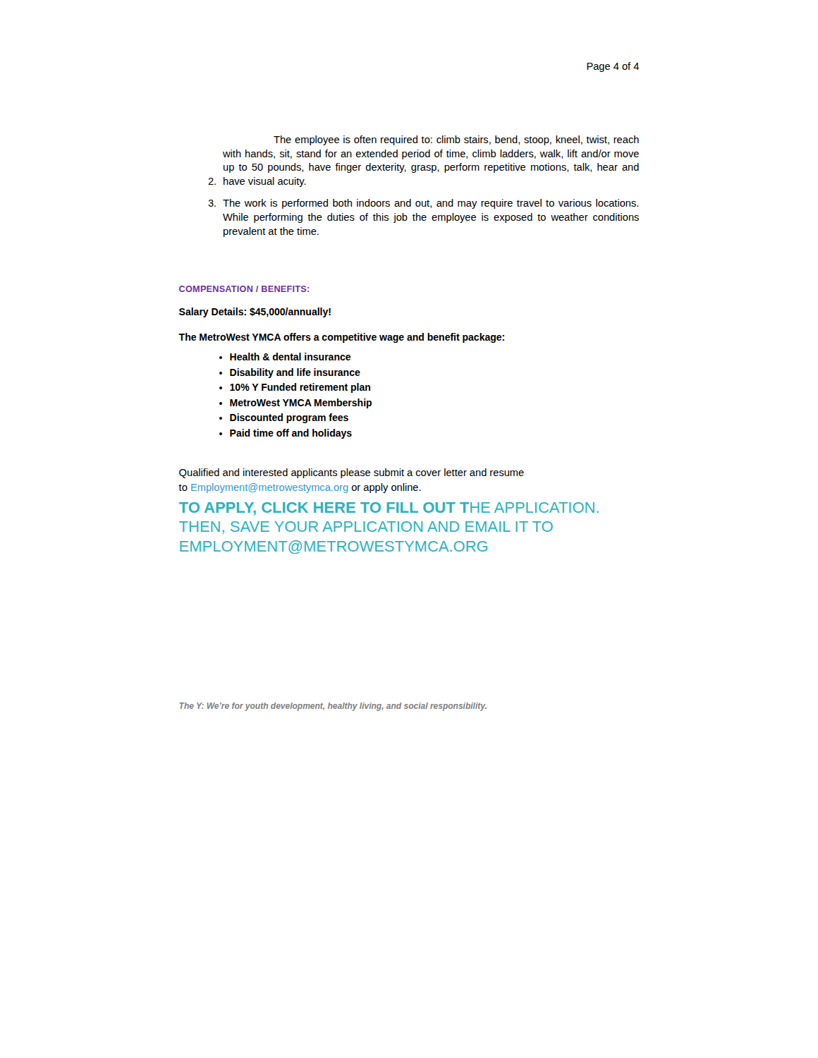Page 4 of 4
The employee is often required to: climb stairs, bend, stoop, kneel, twist, reach with hands, sit, stand for an extended period of time, climb ladders, walk, lift and/or move up to 50 pounds, have finger dexterity, grasp, perform repetitive motions, talk, hear and have visual acuity.
The work is performed both indoors and out, and may require travel to various locations. While performing the duties of this job the employee is exposed to weather conditions prevalent at the time.
COMPENSATION / BENEFITS:
Salary Details: $45,000/annually!
The MetroWest YMCA offers a competitive wage and benefit package:
Health & dental insurance
Disability and life insurance
10% Y Funded retirement plan
MetroWest YMCA Membership
Discounted program fees
Paid time off and holidays
Qualified and interested applicants please submit a cover letter and resume
to Employment@metrowestymca.org or apply online.
TO APPLY, CLICK HERE TO FILL OUT THE APPLICATION. THEN, SAVE YOUR APPLICATION AND EMAIL IT TO EMPLOYMENT@METROWESTYMCA.ORG
The Y: We’re for youth development, healthy living, and social responsibility.